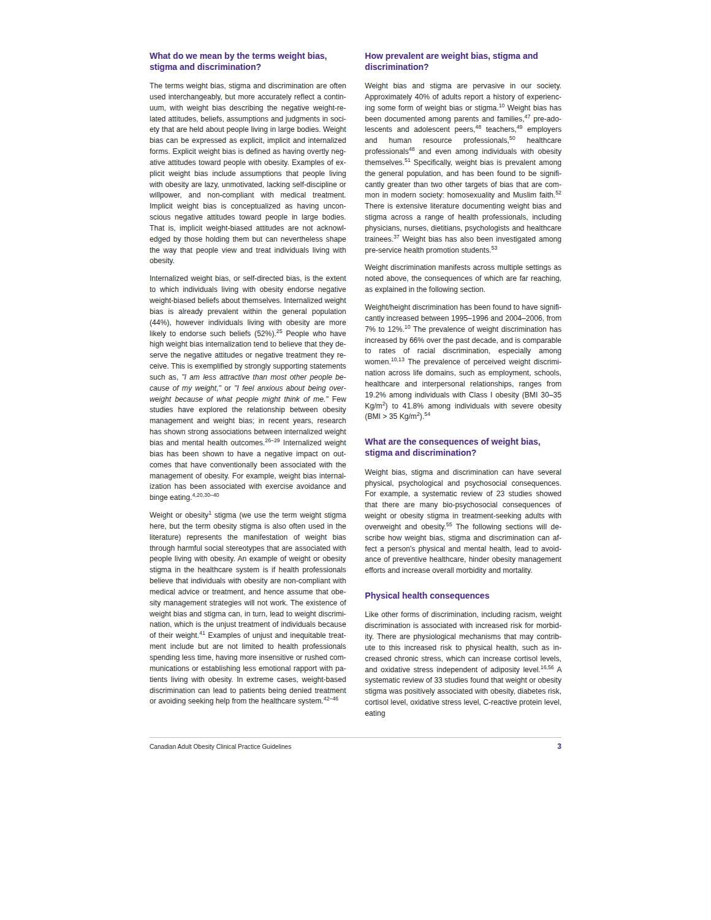What do we mean by the terms weight bias, stigma and discrimination?
The terms weight bias, stigma and discrimination are often used interchangeably, but more accurately reflect a continuum, with weight bias describing the negative weight-related attitudes, beliefs, assumptions and judgments in society that are held about people living in large bodies. Weight bias can be expressed as explicit, implicit and internalized forms. Explicit weight bias is defined as having overtly negative attitudes toward people with obesity. Examples of explicit weight bias include assumptions that people living with obesity are lazy, unmotivated, lacking self-discipline or willpower, and non-compliant with medical treatment. Implicit weight bias is conceptualized as having unconscious negative attitudes toward people in large bodies. That is, implicit weight-biased attitudes are not acknowledged by those holding them but can nevertheless shape the way that people view and treat individuals living with obesity.
Internalized weight bias, or self-directed bias, is the extent to which individuals living with obesity endorse negative weight-biased beliefs about themselves. Internalized weight bias is already prevalent within the general population (44%), however individuals living with obesity are more likely to endorse such beliefs (52%).25 People who have high weight bias internalization tend to believe that they deserve the negative attitudes or negative treatment they receive. This is exemplified by strongly supporting statements such as, "I am less attractive than most other people because of my weight," or "I feel anxious about being overweight because of what people might think of me." Few studies have explored the relationship between obesity management and weight bias; in recent years, research has shown strong associations between internalized weight bias and mental health outcomes.26–29 Internalized weight bias has been shown to have a negative impact on outcomes that have conventionally been associated with the management of obesity. For example, weight bias internalization has been associated with exercise avoidance and binge eating.4,20,30–40
Weight or obesity1 stigma (we use the term weight stigma here, but the term obesity stigma is also often used in the literature) represents the manifestation of weight bias through harmful social stereotypes that are associated with people living with obesity. An example of weight or obesity stigma in the healthcare system is if health professionals believe that individuals with obesity are non-compliant with medical advice or treatment, and hence assume that obesity management strategies will not work. The existence of weight bias and stigma can, in turn, lead to weight discrimination, which is the unjust treatment of individuals because of their weight.41 Examples of unjust and inequitable treatment include but are not limited to health professionals spending less time, having more insensitive or rushed communications or establishing less emotional rapport with patients living with obesity. In extreme cases, weight-based discrimination can lead to patients being denied treatment or avoiding seeking help from the healthcare system.42–46
How prevalent are weight bias, stigma and discrimination?
Weight bias and stigma are pervasive in our society. Approximately 40% of adults report a history of experiencing some form of weight bias or stigma.10 Weight bias has been documented among parents and families,47 pre-adolescents and adolescent peers,48 teachers,49 employers and human resource professionals,50 healthcare professionals48 and even among individuals with obesity themselves.51 Specifically, weight bias is prevalent among the general population, and has been found to be significantly greater than two other targets of bias that are common in modern society: homosexuality and Muslim faith.52 There is extensive literature documenting weight bias and stigma across a range of health professionals, including physicians, nurses, dietitians, psychologists and healthcare trainees.37 Weight bias has also been investigated among pre-service health promotion students.53
Weight discrimination manifests across multiple settings as noted above, the consequences of which are far reaching, as explained in the following section.
Weight/height discrimination has been found to have significantly increased between 1995–1996 and 2004–2006, from 7% to 12%.10 The prevalence of weight discrimination has increased by 66% over the past decade, and is comparable to rates of racial discrimination, especially among women.10,13 The prevalence of perceived weight discrimination across life domains, such as employment, schools, healthcare and interpersonal relationships, ranges from 19.2% among individuals with Class I obesity (BMI 30–35 Kg/m2) to 41.8% among individuals with severe obesity (BMI > 35 Kg/m2).54
What are the consequences of weight bias, stigma and discrimination?
Weight bias, stigma and discrimination can have several physical, psychological and psychosocial consequences. For example, a systematic review of 23 studies showed that there are many bio-psychosocial consequences of weight or obesity stigma in treatment-seeking adults with overweight and obesity.55 The following sections will describe how weight bias, stigma and discrimination can affect a person's physical and mental health, lead to avoidance of preventive healthcare, hinder obesity management efforts and increase overall morbidity and mortality.
Physical health consequences
Like other forms of discrimination, including racism, weight discrimination is associated with increased risk for morbidity. There are physiological mechanisms that may contribute to this increased risk to physical health, such as increased chronic stress, which can increase cortisol levels, and oxidative stress independent of adiposity level.16,56 A systematic review of 33 studies found that weight or obesity stigma was positively associated with obesity, diabetes risk, cortisol level, oxidative stress level, C-reactive protein level, eating
Canadian Adult Obesity Clinical Practice Guidelines 3